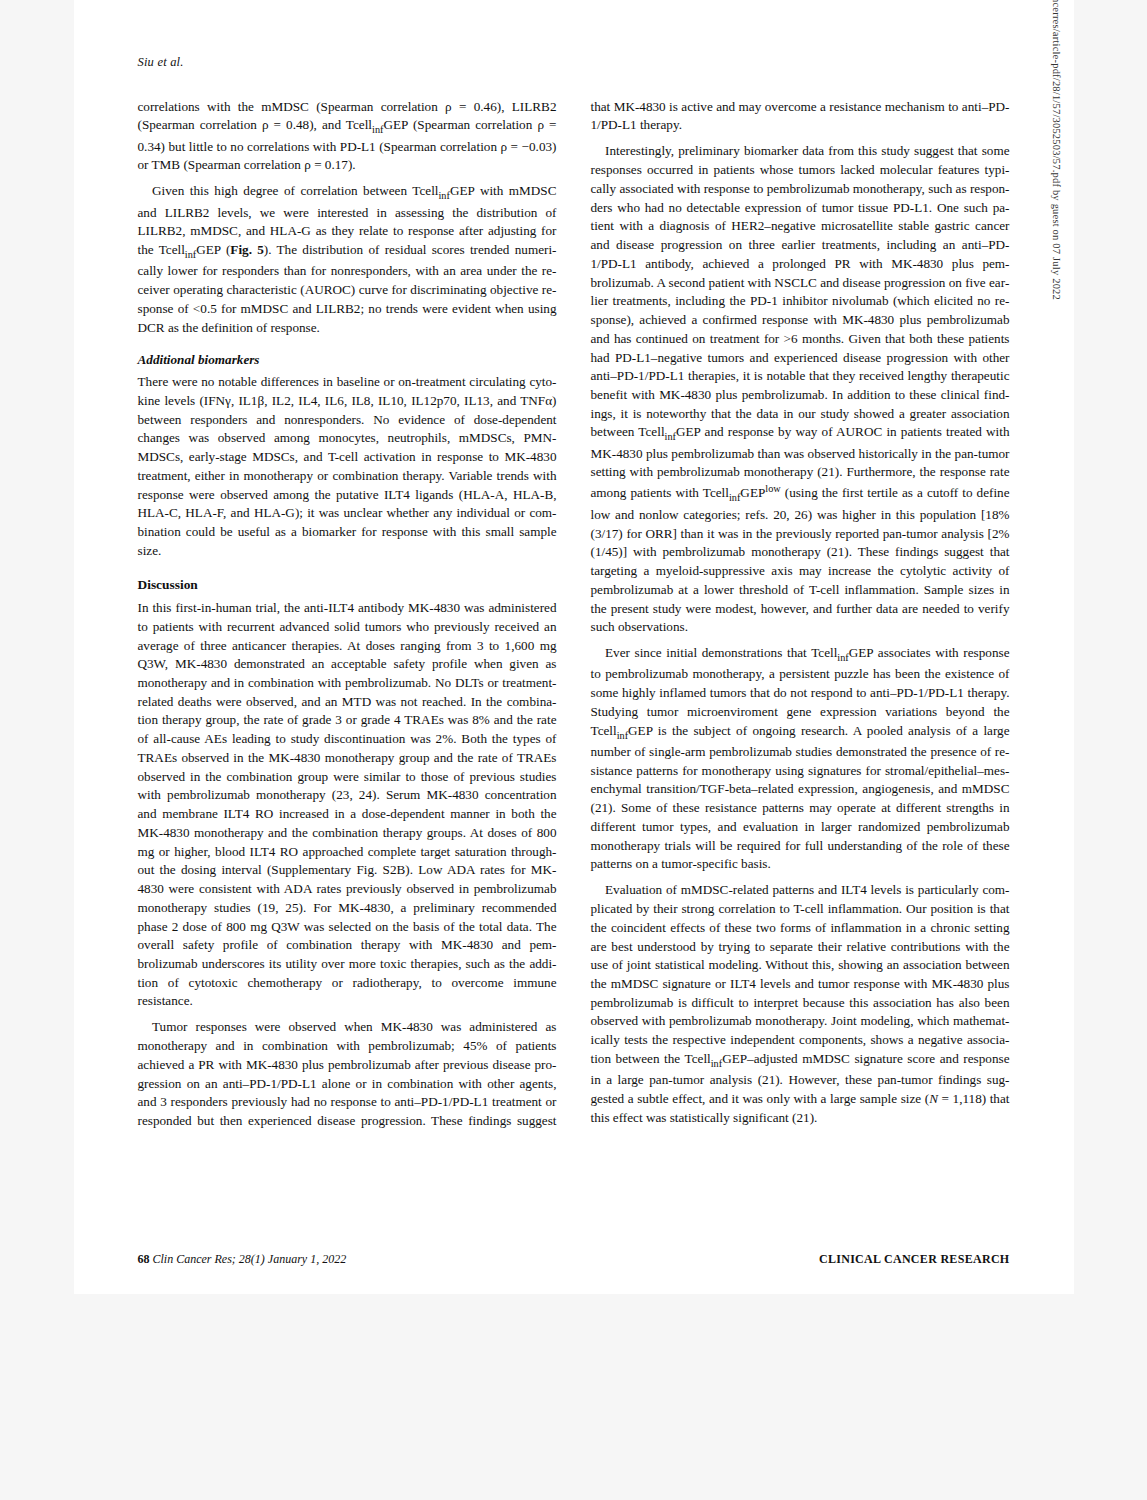Siu et al.
Downloaded from http://aacrjournals.org/clincancerres/article-pdf/28/1/57/3052503/57.pdf by guest on 07 July 2022
correlations with the mMDSC (Spearman correlation ρ = 0.46), LILRB2 (Spearman correlation ρ = 0.48), and Tcellinf GEP (Spearman correlation ρ = 0.34) but little to no correlations with PD-L1 (Spearman correlation ρ = −0.03) or TMB (Spearman correlation ρ = 0.17).
Given this high degree of correlation between Tcellinf GEP with mMDSC and LILRB2 levels, we were interested in assessing the distribution of LILRB2, mMDSC, and HLA-G as they relate to response after adjusting for the Tcellinf GEP (Fig. 5). The distribution of residual scores trended numerically lower for responders than for nonresponders, with an area under the receiver operating characteristic (AUROC) curve for discriminating objective response of <0.5 for mMDSC and LILRB2; no trends were evident when using DCR as the definition of response.
Additional biomarkers
There were no notable differences in baseline or on-treatment circulating cytokine levels (IFNγ, IL1β, IL2, IL4, IL6, IL8, IL10, IL12p70, IL13, and TNFα) between responders and nonresponders. No evidence of dose-dependent changes was observed among monocytes, neutrophils, mMDSCs, PMN-MDSCs, early-stage MDSCs, and T-cell activation in response to MK-4830 treatment, either in monotherapy or combination therapy. Variable trends with response were observed among the putative ILT4 ligands (HLA-A, HLA-B, HLA-C, HLA-F, and HLA-G); it was unclear whether any individual or combination could be useful as a biomarker for response with this small sample size.
Discussion
In this first-in-human trial, the anti-ILT4 antibody MK-4830 was administered to patients with recurrent advanced solid tumors who previously received an average of three anticancer therapies. At doses ranging from 3 to 1,600 mg Q3W, MK-4830 demonstrated an acceptable safety profile when given as monotherapy and in combination with pembrolizumab. No DLTs or treatment-related deaths were observed, and an MTD was not reached. In the combination therapy group, the rate of grade 3 or grade 4 TRAEs was 8% and the rate of all-cause AEs leading to study discontinuation was 2%. Both the types of TRAEs observed in the MK-4830 monotherapy group and the rate of TRAEs observed in the combination group were similar to those of previous studies with pembrolizumab monotherapy (23, 24). Serum MK-4830 concentration and membrane ILT4 RO increased in a dose-dependent manner in both the MK-4830 monotherapy and the combination therapy groups. At doses of 800 mg or higher, blood ILT4 RO approached complete target saturation throughout the dosing interval (Supplementary Fig. S2B). Low ADA rates for MK-4830 were consistent with ADA rates previously observed in pembrolizumab monotherapy studies (19, 25). For MK-4830, a preliminary recommended phase 2 dose of 800 mg Q3W was selected on the basis of the total data. The overall safety profile of combination therapy with MK-4830 and pembrolizumab underscores its utility over more toxic therapies, such as the addition of cytotoxic chemotherapy or radiotherapy, to overcome immune resistance.
Tumor responses were observed when MK-4830 was administered as monotherapy and in combination with pembrolizumab; 45% of patients achieved a PR with MK-4830 plus pembrolizumab after previous disease progression on an anti–PD-1/PD-L1 alone or in combination with other agents, and 3 responders previously had no response to anti–PD-1/PD-L1 treatment or responded but then experienced disease progression. These findings suggest that MK-4830 is active and may overcome a resistance mechanism to anti–PD-1/PD-L1 therapy.
Interestingly, preliminary biomarker data from this study suggest that some responses occurred in patients whose tumors lacked molecular features typically associated with response to pembrolizumab monotherapy, such as responders who had no detectable expression of tumor tissue PD-L1. One such patient with a diagnosis of HER2–negative microsatellite stable gastric cancer and disease progression on three earlier treatments, including an anti–PD-1/PD-L1 antibody, achieved a prolonged PR with MK-4830 plus pembrolizumab. A second patient with NSCLC and disease progression on five earlier treatments, including the PD-1 inhibitor nivolumab (which elicited no response), achieved a confirmed response with MK-4830 plus pembrolizumab and has continued on treatment for >6 months. Given that both these patients had PD-L1–negative tumors and experienced disease progression with other anti–PD-1/PD-L1 therapies, it is notable that they received lengthy therapeutic benefit with MK-4830 plus pembrolizumab. In addition to these clinical findings, it is noteworthy that the data in our study showed a greater association between Tcellinf GEP and response by way of AUROC in patients treated with MK-4830 plus pembrolizumab than was observed historically in the pan-tumor setting with pembrolizumab monotherapy (21). Furthermore, the response rate among patients with Tcellinf GEPlow (using the first tertile as a cutoff to define low and nonlow categories; refs. 20, 26) was higher in this population [18% (3/17) for ORR] than it was in the previously reported pan-tumor analysis [2% (1/45)] with pembrolizumab monotherapy (21). These findings suggest that targeting a myeloid-suppressive axis may increase the cytolytic activity of pembrolizumab at a lower threshold of T-cell inflammation. Sample sizes in the present study were modest, however, and further data are needed to verify such observations.
Ever since initial demonstrations that Tcellinf GEP associates with response to pembrolizumab monotherapy, a persistent puzzle has been the existence of some highly inflamed tumors that do not respond to anti–PD-1/PD-L1 therapy. Studying tumor microenviroment gene expression variations beyond the Tcellinf GEP is the subject of ongoing research. A pooled analysis of a large number of single-arm pembrolizumab studies demonstrated the presence of resistance patterns for monotherapy using signatures for stromal/epithelial–mesenchymal transition/TGF-beta–related expression, angiogenesis, and mMDSC (21). Some of these resistance patterns may operate at different strengths in different tumor types, and evaluation in larger randomized pembrolizumab monotherapy trials will be required for full understanding of the role of these patterns on a tumor-specific basis.
Evaluation of mMDSC-related patterns and ILT4 levels is particularly complicated by their strong correlation to T-cell inflammation. Our position is that the coincident effects of these two forms of inflammation in a chronic setting are best understood by trying to separate their relative contributions with the use of joint statistical modeling. Without this, showing an association between the mMDSC signature or ILT4 levels and tumor response with MK-4830 plus pembrolizumab is difficult to interpret because this association has also been observed with pembrolizumab monotherapy. Joint modeling, which mathematically tests the respective independent components, shows a negative association between the Tcellinf GEP–adjusted mMDSC signature score and response in a large pan-tumor analysis (21). However, these pan-tumor findings suggested a subtle effect, and it was only with a large sample size (N = 1,118) that this effect was statistically significant (21).
68 Clin Cancer Res; 28(1) January 1, 2022
CLINICAL CANCER RESEARCH